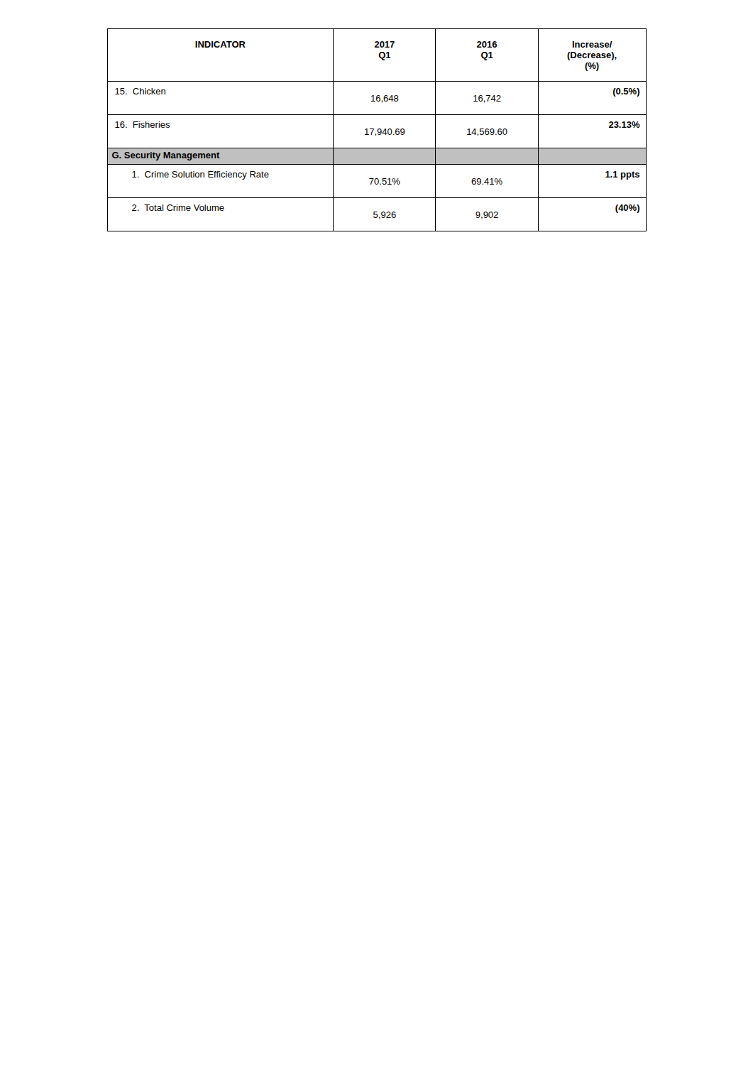| INDICATOR | 2017 Q1 | 2016 Q1 | Increase/ (Decrease), (%) |
| --- | --- | --- | --- |
| 15. Chicken | 16,648 | 16,742 | (0.5%) |
| 16. Fisheries | 17,940.69 | 14,569.60 | 23.13% |
| G. Security Management | | | |
| 1. Crime Solution Efficiency Rate | 70.51% | 69.41% | 1.1 ppts |
| 2. Total Crime Volume | 5,926 | 9,902 | (40%) |